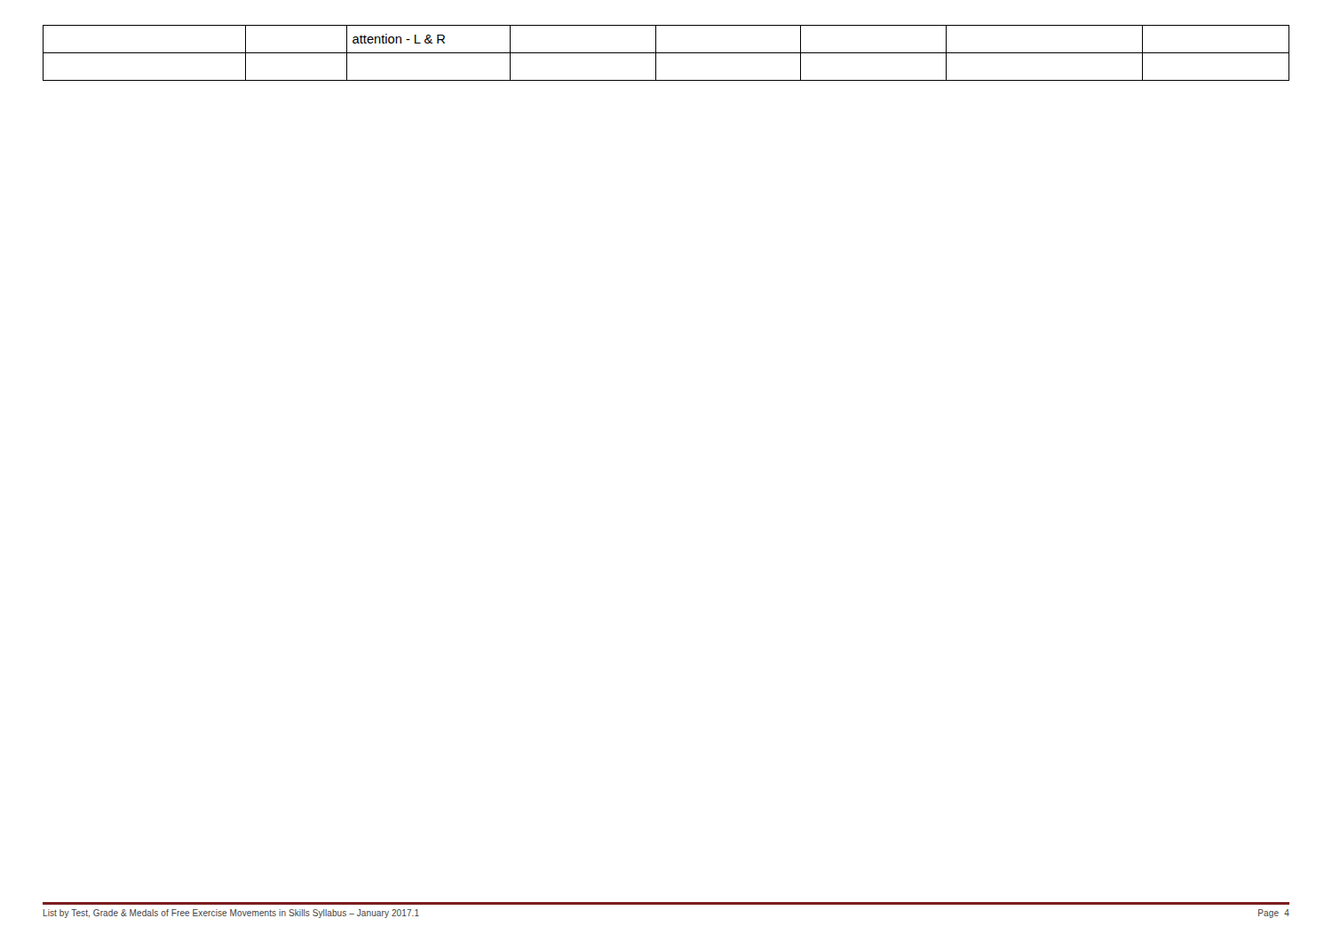| | | attention - L & R | | | | | |
List by Test, Grade & Medals of Free Exercise Movements in Skills Syllabus – January 2017.1
Page 4